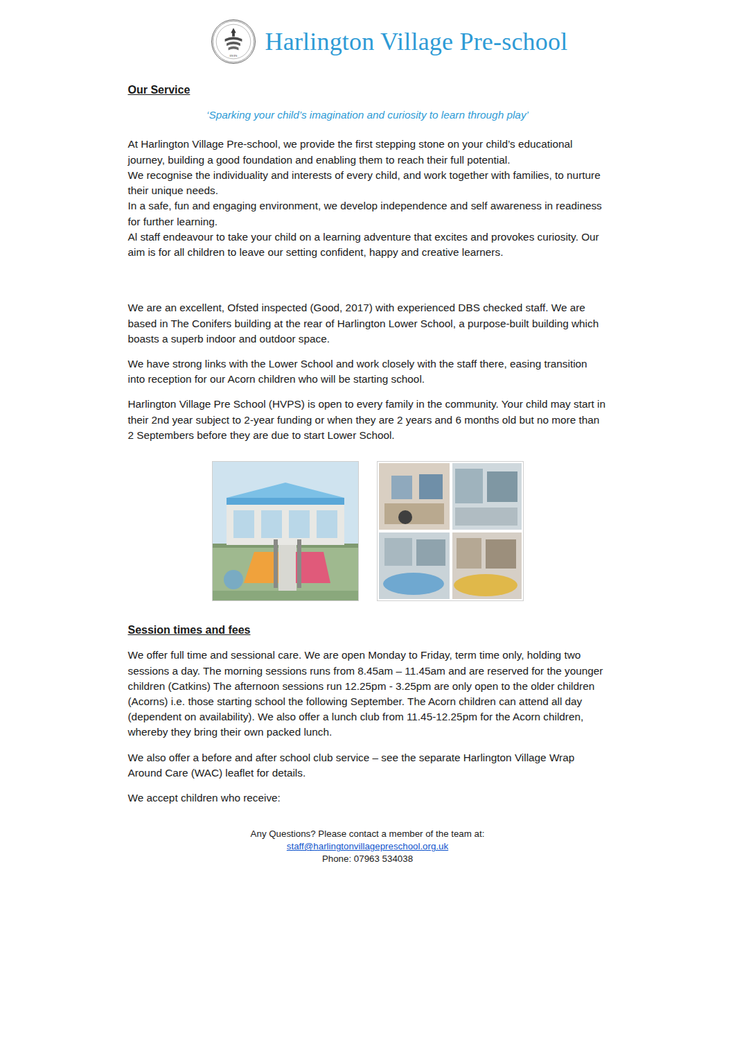HVPS
Harlington Village Pre-school
Our Service
‘Sparking your child’s imagination and curiosity to learn through play’
At Harlington Village Pre-school, we provide the first stepping stone on your child’s educational journey, building a good foundation and enabling them to reach their full potential.
We recognise the individuality and interests of every child, and work together with families, to nurture their unique needs.
In a safe, fun and engaging environment, we develop independence and self awareness in readiness for further learning.
Al staff endeavour to take your child on a learning adventure that excites and provokes curiosity. Our aim is for all children to leave our setting confident, happy and creative learners.
We are an excellent, Ofsted inspected (Good, 2017) with experienced DBS checked staff. We are based in The Conifers building at the rear of Harlington Lower School, a purpose-built building which boasts a superb indoor and outdoor space.
We have strong links with the Lower School and work closely with the staff there, easing transition into reception for our Acorn children who will be starting school.
Harlington Village Pre School (HVPS) is open to every family in the community. Your child may start in their 2nd year subject to 2-year funding or when they are 2 years and 6 months old but no more than 2 Septembers before they are due to start Lower School.
Session times and fees
We offer full time and sessional care. We are open Monday to Friday, term time only, holding two sessions a day. The morning sessions runs from 8.45am – 11.45am and are reserved for the younger children (Catkins) The afternoon sessions run 12.25pm - 3.25pm are only open to the older children (Acorns) i.e. those starting school the following September. The Acorn children can attend all day (dependent on availability). We also offer a lunch club from 11.45-12.25pm for the Acorn children, whereby they bring their own packed lunch.
We also offer a before and after school club service – see the separate Harlington Village Wrap Around Care (WAC) leaflet for details.
We accept children who receive:
Any Questions? Please contact a member of the team at:
staff@harlingtonvillagepreschool.org.uk
Phone: 07963 534038